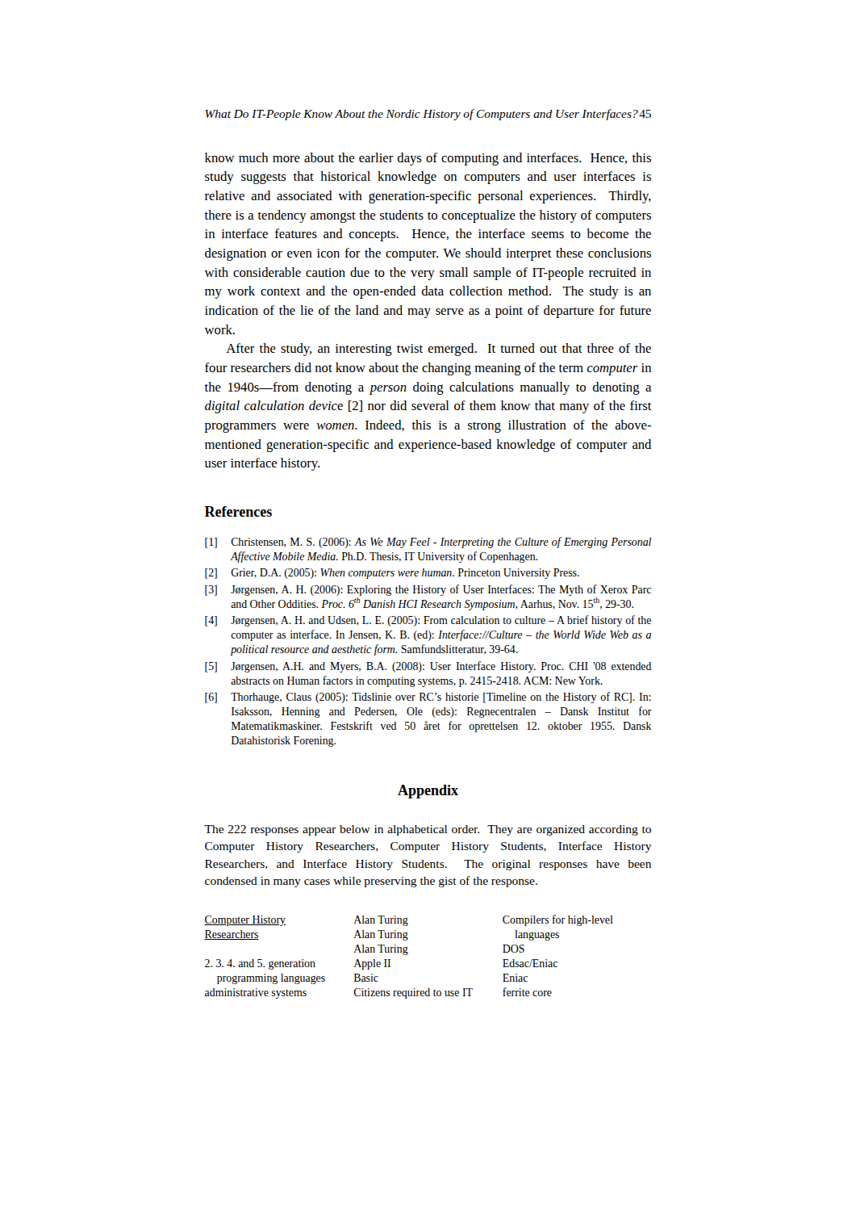What Do IT-People Know About the Nordic History of Computers and User Interfaces?45
know much more about the earlier days of computing and interfaces. Hence, this study suggests that historical knowledge on computers and user interfaces is relative and associated with generation-specific personal experiences. Thirdly, there is a tendency amongst the students to conceptualize the history of computers in interface features and concepts. Hence, the interface seems to become the designation or even icon for the computer. We should interpret these conclusions with considerable caution due to the very small sample of IT-people recruited in my work context and the open-ended data collection method. The study is an indication of the lie of the land and may serve as a point of departure for future work.
After the study, an interesting twist emerged. It turned out that three of the four researchers did not know about the changing meaning of the term computer in the 1940s—from denoting a person doing calculations manually to denoting a digital calculation device [2] nor did several of them know that many of the first programmers were women. Indeed, this is a strong illustration of the above-mentioned generation-specific and experience-based knowledge of computer and user interface history.
References
[1] Christensen, M. S. (2006): As We May Feel - Interpreting the Culture of Emerging Personal Affective Mobile Media. Ph.D. Thesis, IT University of Copenhagen.
[2] Grier, D.A. (2005): When computers were human. Princeton University Press.
[3] Jørgensen, A. H. (2006): Exploring the History of User Interfaces: The Myth of Xerox Parc and Other Oddities. Proc. 6th Danish HCI Research Symposium, Aarhus, Nov. 15th, 29-30.
[4] Jørgensen, A. H. and Udsen, L. E. (2005): From calculation to culture – A brief history of the computer as interface. In Jensen, K. B. (ed): Interface://Culture – the World Wide Web as a political resource and aesthetic form. Samfundslitteratur, 39-64.
[5] Jørgensen, A.H. and Myers, B.A. (2008): User Interface History. Proc. CHI '08 extended abstracts on Human factors in computing systems, p. 2415-2418. ACM: New York.
[6] Thorhauge, Claus (2005): Tidslinie over RC’s historie [Timeline on the History of RC]. In: Isaksson, Henning and Pedersen, Ole (eds): Regnecentralen – Dansk Institut for Matematikmaskiner. Festskrift ved 50 året for oprettelsen 12. oktober 1955. Dansk Datahistorisk Forening.
Appendix
The 222 responses appear below in alphabetical order. They are organized according to Computer History Researchers, Computer History Students, Interface History Researchers, and Interface History Students. The original responses have been condensed in many cases while preserving the gist of the response.
| Computer History Researchers 2. 3. 4. and 5. generation programming languages administrative systems | Alan Turing Alan Turing Alan Turing Apple II Basic Citizens required to use IT | Compilers for high-level languages DOS Edsac/Eniac Eniac ferrite core |